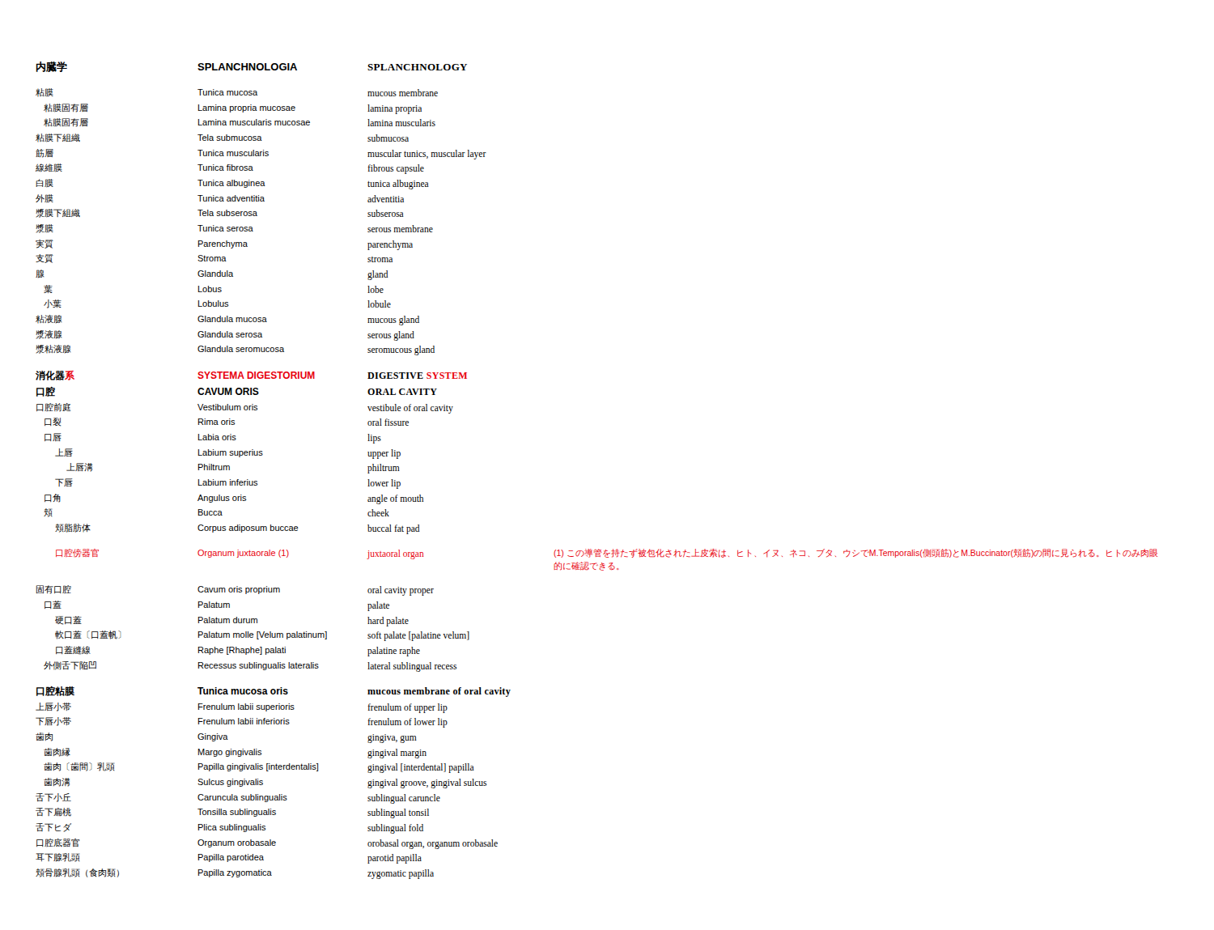| 内臓学 | SPLANCHNOLOGIA | SPLANCHNOLOGY | |
| 粘膜 | Tunica mucosa | mucous membrane | |
| 粘膜固有層 | Lamina propria mucosae | lamina propria | |
| 粘膜固有層 | Lamina muscularis mucosae | lamina muscularis | |
| 粘膜下組織 | Tela submucosa | submucosa | |
| 筋層 | Tunica muscularis | muscular tunics, muscular layer | |
| 線維膜 | Tunica fibrosa | fibrous capsule | |
| 白膜 | Tunica albuginea | tunica albuginea | |
| 外膜 | Tunica adventitia | adventitia | |
| 漿膜下組織 | Tela subserosa | subserosa | |
| 漿膜 | Tunica serosa | serous membrane | |
| 実質 | Parenchyma | parenchyma | |
| 支質 | Stroma | stroma | |
| 腺 | Glandula | gland | |
| 葉 | Lobus | lobe | |
| 小葉 | Lobulus | lobule | |
| 粘液腺 | Glandula mucosa | mucous gland | |
| 漿液腺 | Glandula serosa | serous gland | |
| 漿粘液腺 | Glandula seromucosa | seromucous gland | |
| 消化器 系 | SYSTEMA DIGESTORIUM | DIGESTIVE SYSTEM | |
| 口腔 | CAVUM ORIS | ORAL CAVITY | |
| 口腔前庭 | Vestibulum oris | vestibule of oral cavity | |
| 口裂 | Rima oris | oral fissure | |
| 口唇 | Labia oris | lips | |
| 上唇 | Labium superius | upper lip | |
| 上唇溝 | Philtrum | philtrum | |
| 下唇 | Labium inferius | lower lip | |
| 口角 | Angulus oris | angle of mouth | |
| 頬 | Bucca | cheek | |
| 頬脂肪体 | Corpus adiposum buccae | buccal fat pad | |
| 口腔傍器官 | Organum juxtaorale (1) | juxtaoral organ | (1) この導管を持たず被包化された上皮索は、ヒト、イヌ、ネコ、ブタ、ウシでM.Temporalis(側頭筋)とM.Buccinator(頬筋)の間に見られる。ヒトのみ肉眼的に確認できる。 |
| 固有口腔 | Cavum oris proprium | oral cavity proper | |
| 口蓋 | Palatum | palate | |
| 硬口蓋 | Palatum durum | hard palate | |
| 軟口蓋〔口蓋帆〕 | Palatum molle [Velum palatinum] | soft palate [palatine velum] | |
| 口蓋縫線 | Raphe [Rhaphe] palati | palatine raphe | |
| 外側舌下陥凹 | Recessus sublingualis lateralis | lateral sublingual recess | |
| 口腔粘膜 | Tunica mucosa oris | mucous membrane of oral cavity | |
| 上唇小帯 | Frenulum labii superioris | frenulum of upper lip | |
| 下唇小帯 | Frenulum labii inferioris | frenulum of lower lip | |
| 歯肉 | Gingiva | gingiva, gum | |
| 歯肉縁 | Margo gingivalis | gingival margin | |
| 歯肉〔歯間〕乳頭 | Papilla gingivalis [interdentalis] | gingival [interdental] papilla | |
| 歯肉溝 | Sulcus gingivalis | gingival groove, gingival sulcus | |
| 舌下小丘 | Caruncula sublingualis | sublingual caruncle | |
| 舌下扁桃 | Tonsilla sublingualis | sublingual tonsil | |
| 舌下ヒダ | Plica sublingualis | sublingual fold | |
| 口腔底器官 | Organum orobasale | orobasal organ, organum orobasale | |
| 耳下腺乳頭 | Papilla parotidea | parotid papilla | |
| 頬骨腺乳頭（食肉類） | Papilla zygomatica | zygomatic papilla | |